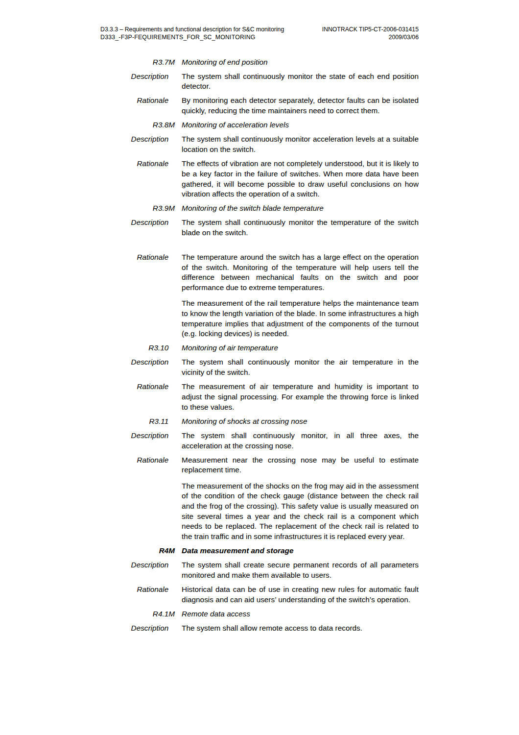| D3.3.3 – Requirements and functional description for S&C monitoring | INNOTRACK TIP5-CT-2006-031415 |
| D333_-F3P-FEQUIREMENTS_FOR_SC_MONITORING | 2009/03/06 |
| R3.7 | M | Monitoring of end position |
| Description | | The system shall continuously monitor the state of each end position detector. |
| Rationale | | By monitoring each detector separately, detector faults can be isolated quickly, reducing the time maintainers need to correct them. |
| R3.8 | M | Monitoring of acceleration levels |
| Description | | The system shall continuously monitor acceleration levels at a suitable location on the switch. |
| Rationale | | The effects of vibration are not completely understood, but it is likely to be a key factor in the failure of switches. When more data have been gathered, it will become possible to draw useful conclusions on how vibration affects the operation of a switch. |
| R3.9 | M | Monitoring of the switch blade temperature |
| Description | | The system shall continuously monitor the temperature of the switch blade on the switch. |
| Rationale | | The temperature around the switch has a large effect on the operation of the switch. Monitoring of the temperature will help users tell the difference between mechanical faults on the switch and poor performance due to extreme temperatures. The measurement of the rail temperature helps the maintenance team to know the length variation of the blade. In some infrastructures a high temperature implies that adjustment of the components of the turnout (e.g. locking devices) is needed. |
| R3.10 | | Monitoring of air temperature |
| Description | | The system shall continuously monitor the air temperature in the vicinity of the switch. |
| Rationale | | The measurement of air temperature and humidity is important to adjust the signal processing. For example the throwing force is linked to these values. |
| R3.11 | | Monitoring of shocks at crossing nose |
| Description | | The system shall continuously monitor, in all three axes, the acceleration at the crossing nose. |
| Rationale | | Measurement near the crossing nose may be useful to estimate replacement time. The measurement of the shocks on the frog may aid in the assessment of the condition of the check gauge (distance between the check rail and the frog of the crossing). This safety value is usually measured on site several times a year and the check rail is a component which needs to be replaced. The replacement of the check rail is related to the train traffic and in some infrastructures it is replaced every year. |
| R4 | M | Data measurement and storage |
| Description | | The system shall create secure permanent records of all parameters monitored and make them available to users. |
| Rationale | | Historical data can be of use in creating new rules for automatic fault diagnosis and can aid users’ understanding of the switch’s operation. |
| R4.1 | M | Remote data access |
| Description | | The system shall allow remote access to data records. |